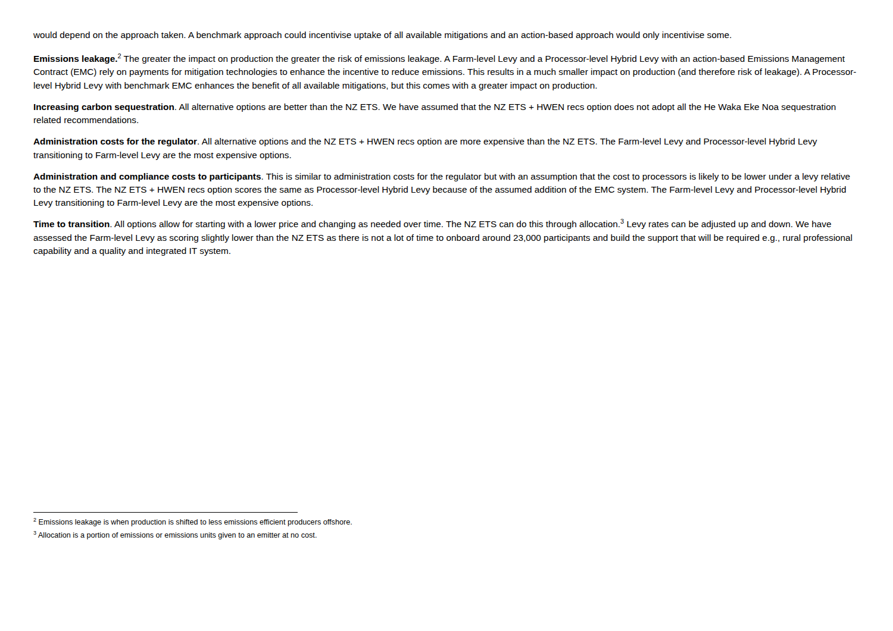would depend on the approach taken. A benchmark approach could incentivise uptake of all available mitigations and an action-based approach would only incentivise some.
Emissions leakage.2 The greater the impact on production the greater the risk of emissions leakage. A Farm-level Levy and a Processor-level Hybrid Levy with an action-based Emissions Management Contract (EMC) rely on payments for mitigation technologies to enhance the incentive to reduce emissions. This results in a much smaller impact on production (and therefore risk of leakage). A Processor-level Hybrid Levy with benchmark EMC enhances the benefit of all available mitigations, but this comes with a greater impact on production.
Increasing carbon sequestration. All alternative options are better than the NZ ETS. We have assumed that the NZ ETS + HWEN recs option does not adopt all the He Waka Eke Noa sequestration related recommendations.
Administration costs for the regulator. All alternative options and the NZ ETS + HWEN recs option are more expensive than the NZ ETS. The Farm-level Levy and Processor-level Hybrid Levy transitioning to Farm-level Levy are the most expensive options.
Administration and compliance costs to participants. This is similar to administration costs for the regulator but with an assumption that the cost to processors is likely to be lower under a levy relative to the NZ ETS. The NZ ETS + HWEN recs option scores the same as Processor-level Hybrid Levy because of the assumed addition of the EMC system. The Farm-level Levy and Processor-level Hybrid Levy transitioning to Farm-level Levy are the most expensive options.
Time to transition. All options allow for starting with a lower price and changing as needed over time. The NZ ETS can do this through allocation.3 Levy rates can be adjusted up and down. We have assessed the Farm-level Levy as scoring slightly lower than the NZ ETS as there is not a lot of time to onboard around 23,000 participants and build the support that will be required e.g., rural professional capability and a quality and integrated IT system.
2 Emissions leakage is when production is shifted to less emissions efficient producers offshore.
3 Allocation is a portion of emissions or emissions units given to an emitter at no cost.